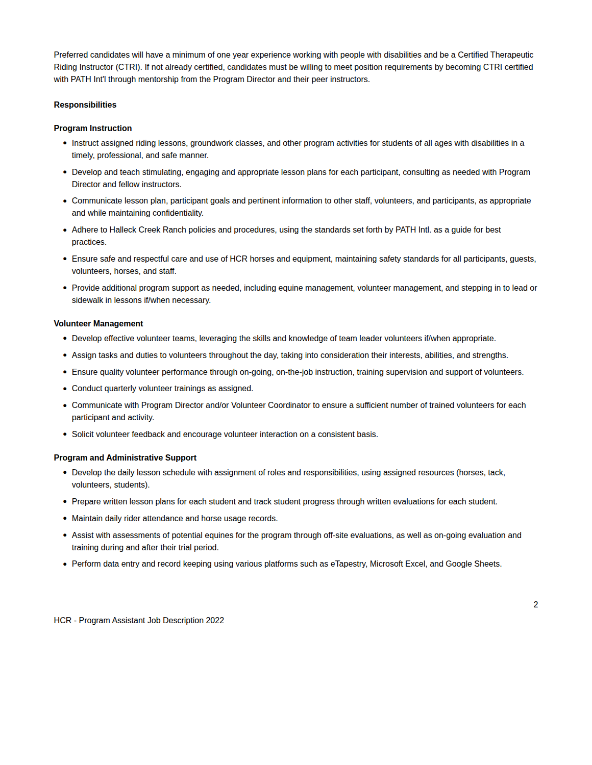Preferred candidates will have a minimum of one year experience working with people with disabilities and be a Certified Therapeutic Riding Instructor (CTRI). If not already certified, candidates must be willing to meet position requirements by becoming CTRI certified with PATH Int'l through mentorship from the Program Director and their peer instructors.
Responsibilities
Program Instruction
Instruct assigned riding lessons, groundwork classes, and other program activities for students of all ages with disabilities in a timely, professional, and safe manner.
Develop and teach stimulating, engaging and appropriate lesson plans for each participant, consulting as needed with Program Director and fellow instructors.
Communicate lesson plan, participant goals and pertinent information to other staff, volunteers, and participants, as appropriate and while maintaining confidentiality.
Adhere to Halleck Creek Ranch policies and procedures, using the standards set forth by PATH Intl. as a guide for best practices.
Ensure safe and respectful care and use of HCR horses and equipment, maintaining safety standards for all participants, guests, volunteers, horses, and staff.
Provide additional program support as needed, including equine management, volunteer management, and stepping in to lead or sidewalk in lessons if/when necessary.
Volunteer Management
Develop effective volunteer teams, leveraging the skills and knowledge of team leader volunteers if/when appropriate.
Assign tasks and duties to volunteers throughout the day, taking into consideration their interests, abilities, and strengths.
Ensure quality volunteer performance through on-going, on-the-job instruction, training supervision and support of volunteers.
Conduct quarterly volunteer trainings as assigned.
Communicate with Program Director and/or Volunteer Coordinator to ensure a sufficient number of trained volunteers for each participant and activity.
Solicit volunteer feedback and encourage volunteer interaction on a consistent basis.
Program and Administrative Support
Develop the daily lesson schedule with assignment of roles and responsibilities, using assigned resources (horses, tack, volunteers, students).
Prepare written lesson plans for each student and track student progress through written evaluations for each student.
Maintain daily rider attendance and horse usage records.
Assist with assessments of potential equines for the program through off-site evaluations, as well as on-going evaluation and training during and after their trial period.
Perform data entry and record keeping using various platforms such as eTapestry, Microsoft Excel, and Google Sheets.
2
HCR - Program Assistant Job Description 2022